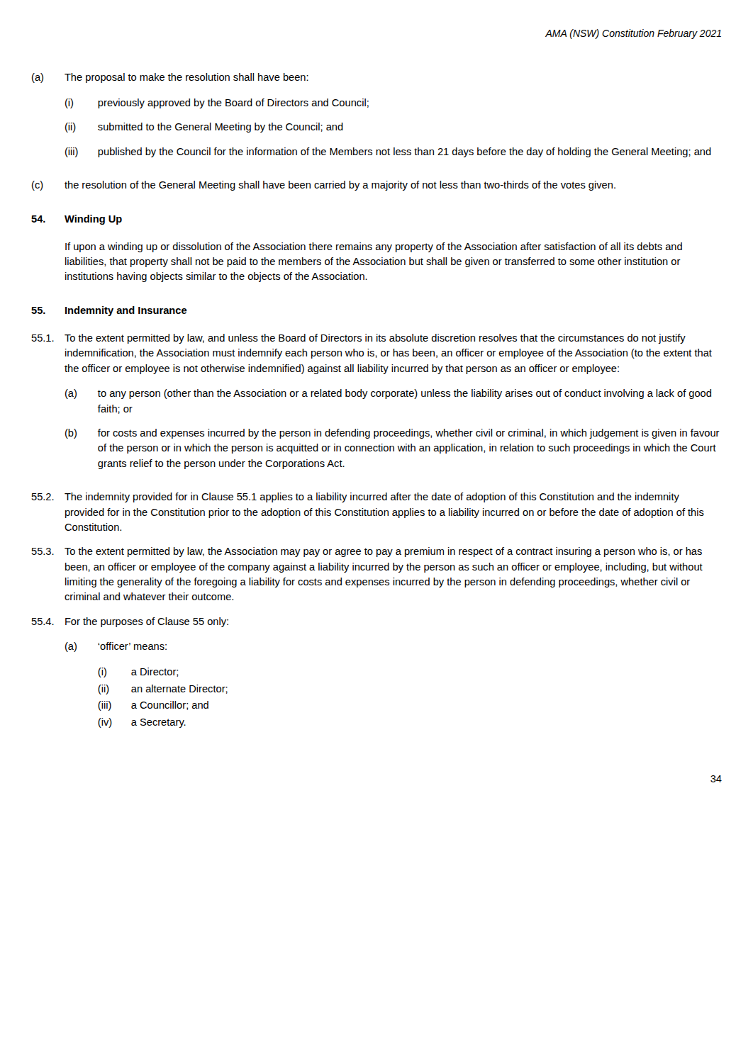AMA (NSW) Constitution February 2021
(a)
The proposal to make the resolution shall have been:
(i)
previously approved by the Board of Directors and Council;
(ii)
submitted to the General Meeting by the Council; and
(iii)
published by the Council for the information of the Members not less than 21 days before the day of holding the General Meeting; and
(c)
the resolution of the General Meeting shall have been carried by a majority of not less than two-thirds of the votes given.
54. Winding Up
If upon a winding up or dissolution of the Association there remains any property of the Association after satisfaction of all its debts and liabilities, that property shall not be paid to the members of the Association but shall be given or transferred to some other institution or institutions having objects similar to the objects of the Association.
55. Indemnity and Insurance
55.1.
To the extent permitted by law, and unless the Board of Directors in its absolute discretion resolves that the circumstances do not justify indemnification, the Association must indemnify each person who is, or has been, an officer or employee of the Association (to the extent that the officer or employee is not otherwise indemnified) against all liability incurred by that person as an officer or employee:
(a)
to any person (other than the Association or a related body corporate) unless the liability arises out of conduct involving a lack of good faith; or
(b)
for costs and expenses incurred by the person in defending proceedings, whether civil or criminal, in which judgement is given in favour of the person or in which the person is acquitted or in connection with an application, in relation to such proceedings in which the Court grants relief to the person under the Corporations Act.
55.2.
The indemnity provided for in Clause 55.1 applies to a liability incurred after the date of adoption of this Constitution and the indemnity provided for in the Constitution prior to the adoption of this Constitution applies to a liability incurred on or before the date of adoption of this Constitution.
55.3.
To the extent permitted by law, the Association may pay or agree to pay a premium in respect of a contract insuring a person who is, or has been, an officer or employee of the company against a liability incurred by the person as such an officer or employee, including, but without limiting the generality of the foregoing a liability for costs and expenses incurred by the person in defending proceedings, whether civil or criminal and whatever their outcome.
55.4.
For the purposes of Clause 55 only:
(a)
‘officer’ means:
(i)
a Director;
(ii)
an alternate Director;
(iii)
a Councillor; and
(iv)
a Secretary.
34